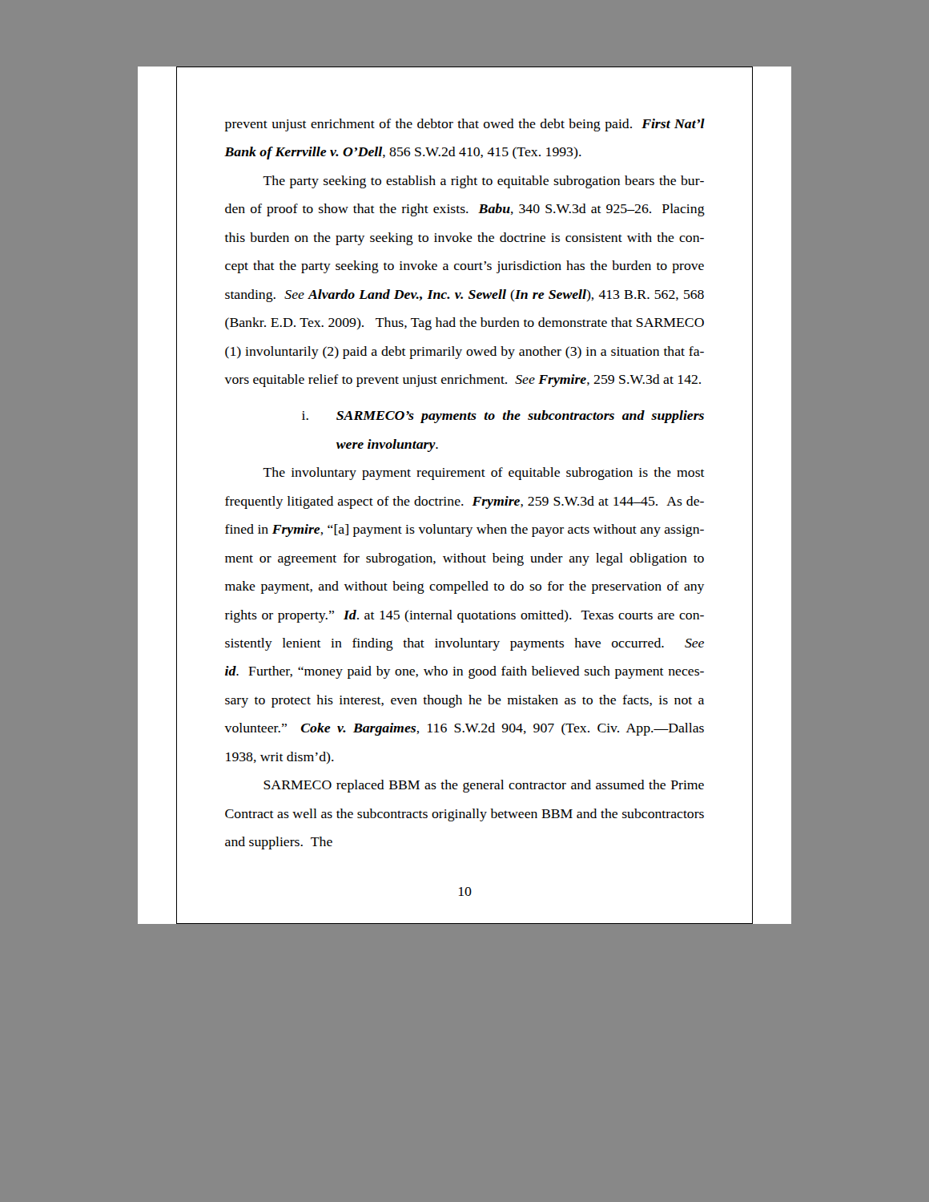prevent unjust enrichment of the debtor that owed the debt being paid. First Nat’l Bank of Kerrville v. O’Dell, 856 S.W.2d 410, 415 (Tex. 1993).
The party seeking to establish a right to equitable subrogation bears the burden of proof to show that the right exists. Babu, 340 S.W.3d at 925–26. Placing this burden on the party seeking to invoke the doctrine is consistent with the concept that the party seeking to invoke a court’s jurisdiction has the burden to prove standing. See Alvardo Land Dev., Inc. v. Sewell (In re Sewell), 413 B.R. 562, 568 (Bankr. E.D. Tex. 2009). Thus, Tag had the burden to demonstrate that SARMECO (1) involuntarily (2) paid a debt primarily owed by another (3) in a situation that favors equitable relief to prevent unjust enrichment. See Frymire, 259 S.W.3d at 142.
i.
SARMECO’s payments to the subcontractors and suppliers were involuntary.
The involuntary payment requirement of equitable subrogation is the most frequently litigated aspect of the doctrine. Frymire, 259 S.W.3d at 144–45. As defined in Frymire, “[a] payment is voluntary when the payor acts without any assignment or agreement for subrogation, without being under any legal obligation to make payment, and without being compelled to do so for the preservation of any rights or property.” Id. at 145 (internal quotations omitted). Texas courts are consistently lenient in finding that involuntary payments have occurred. See id. Further, “money paid by one, who in good faith believed such payment necessary to protect his interest, even though he be mistaken as to the facts, is not a volunteer.” Coke v. Bargaimes, 116 S.W.2d 904, 907 (Tex. Civ. App.—Dallas 1938, writ dism’d).
SARMECO replaced BBM as the general contractor and assumed the Prime Contract as well as the subcontracts originally between BBM and the subcontractors and suppliers. The
10